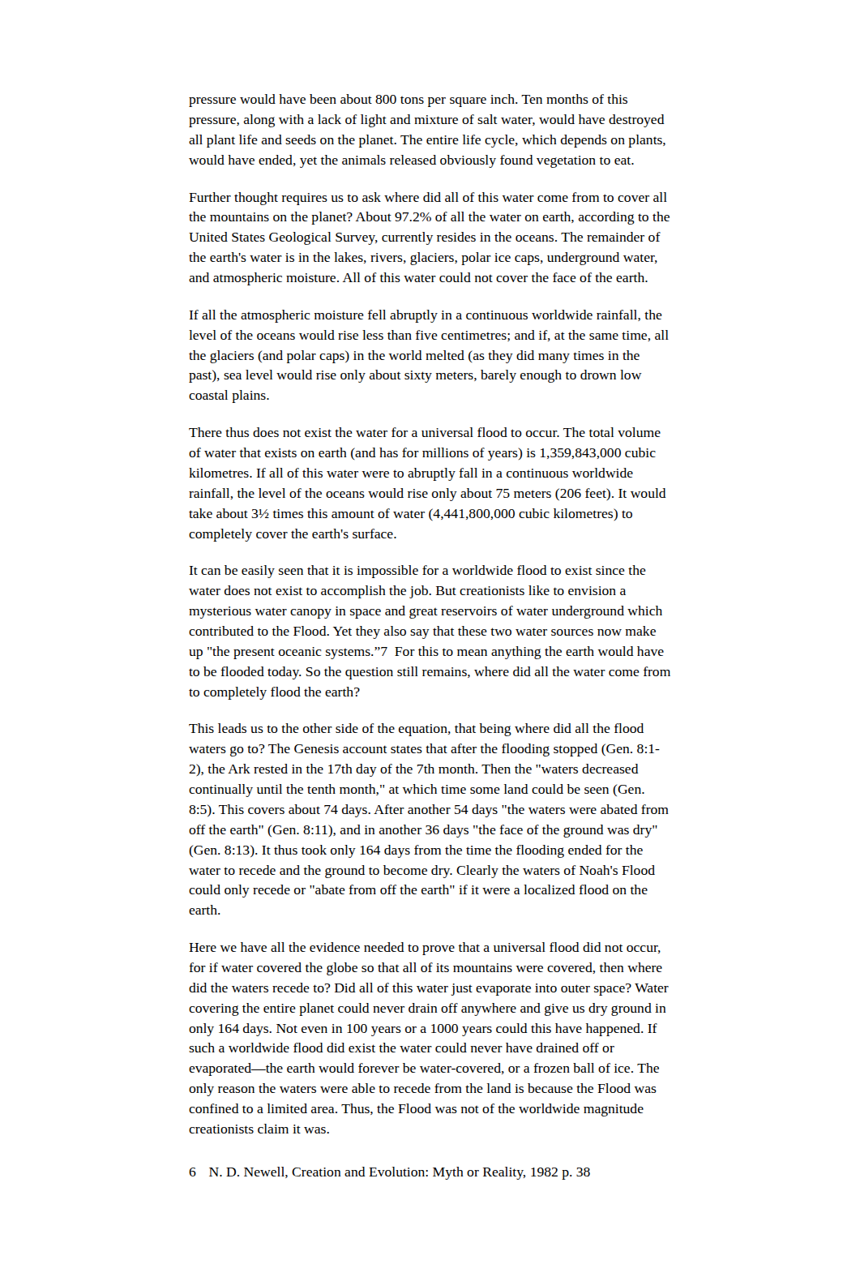pressure would have been about 800 tons per square inch. Ten months of this pressure, along with a lack of light and mixture of salt water, would have destroyed all plant life and seeds on the planet. The entire life cycle, which depends on plants, would have ended, yet the animals released obviously found vegetation to eat.
Further thought requires us to ask where did all of this water come from to cover all the mountains on the planet? About 97.2% of all the water on earth, according to the United States Geological Survey, currently resides in the oceans. The remainder of the earth's water is in the lakes, rivers, glaciers, polar ice caps, underground water, and atmospheric moisture. All of this water could not cover the face of the earth.
If all the atmospheric moisture fell abruptly in a continuous worldwide rainfall, the level of the oceans would rise less than five centimetres; and if, at the same time, all the glaciers (and polar caps) in the world melted (as they did many times in the past), sea level would rise only about sixty meters, barely enough to drown low coastal plains.
There thus does not exist the water for a universal flood to occur. The total volume of water that exists on earth (and has for millions of years) is 1,359,843,000 cubic kilometres. If all of this water were to abruptly fall in a continuous worldwide rainfall, the level of the oceans would rise only about 75 meters (206 feet). It would take about 3½ times this amount of water (4,441,800,000 cubic kilometres) to completely cover the earth's surface.
It can be easily seen that it is impossible for a worldwide flood to exist since the water does not exist to accomplish the job. But creationists like to envision a mysterious water canopy in space and great reservoirs of water underground which contributed to the Flood. Yet they also say that these two water sources now make up "the present oceanic systems.”7 For this to mean anything the earth would have to be flooded today. So the question still remains, where did all the water come from to completely flood the earth?
This leads us to the other side of the equation, that being where did all the flood waters go to? The Genesis account states that after the flooding stopped (Gen. 8:1-2), the Ark rested in the 17th day of the 7th month. Then the "waters decreased continually until the tenth month," at which time some land could be seen (Gen. 8:5). This covers about 74 days. After another 54 days "the waters were abated from off the earth" (Gen. 8:11), and in another 36 days "the face of the ground was dry" (Gen. 8:13). It thus took only 164 days from the time the flooding ended for the water to recede and the ground to become dry. Clearly the waters of Noah's Flood could only recede or "abate from off the earth" if it were a localized flood on the earth.
Here we have all the evidence needed to prove that a universal flood did not occur, for if water covered the globe so that all of its mountains were covered, then where did the waters recede to? Did all of this water just evaporate into outer space? Water covering the entire planet could never drain off anywhere and give us dry ground in only 164 days. Not even in 100 years or a 1000 years could this have happened. If such a worldwide flood did exist the water could never have drained off or evaporated—the earth would forever be water-covered, or a frozen ball of ice. The only reason the waters were able to recede from the land is because the Flood was confined to a limited area. Thus, the Flood was not of the worldwide magnitude creationists claim it was.
6 N. D. Newell, Creation and Evolution: Myth or Reality, 1982 p. 38